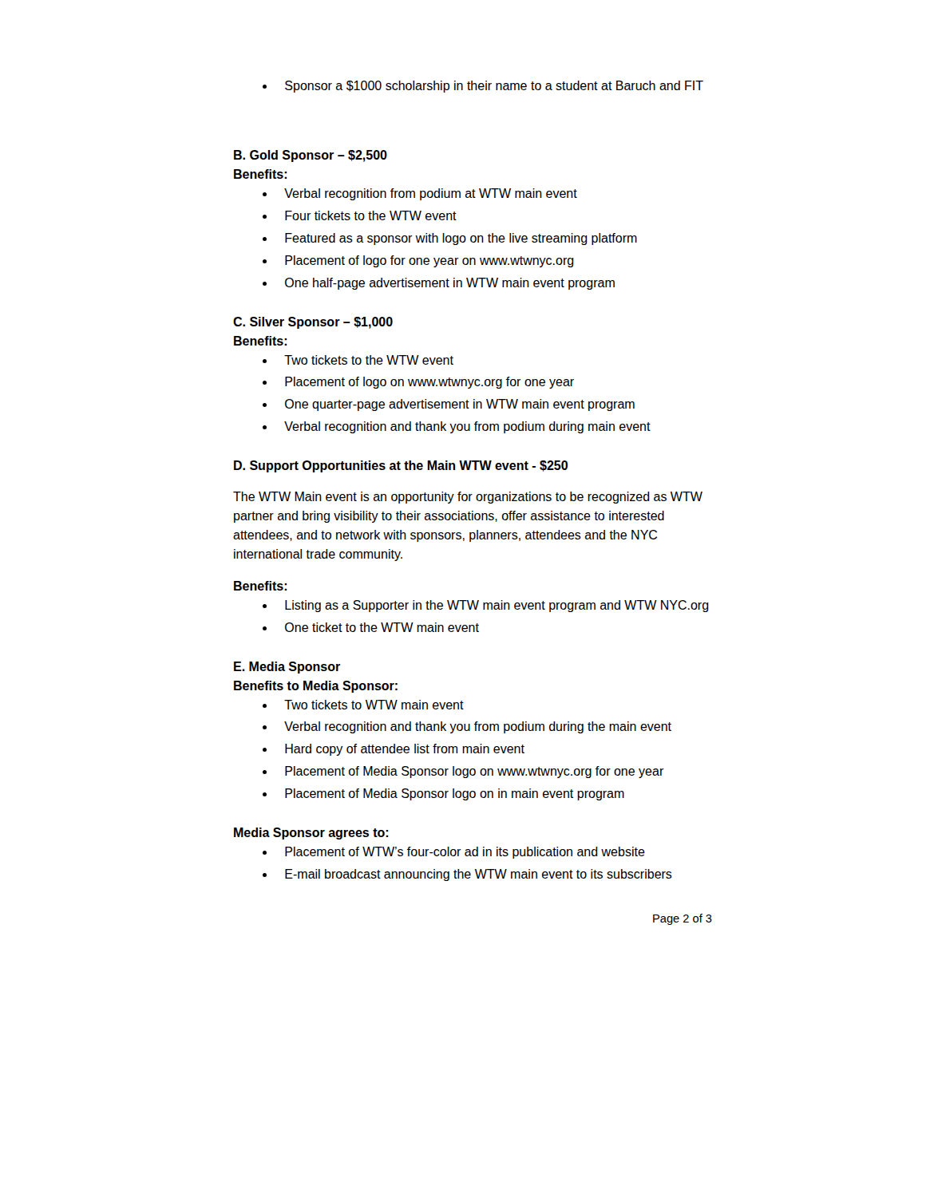Sponsor a $1000 scholarship in their name to a student at Baruch and FIT
B. Gold Sponsor – $2,500
Benefits:
Verbal recognition from podium at WTW main event
Four tickets to the WTW event
Featured as a sponsor with logo on the live streaming platform
Placement of logo for one year on www.wtwnyc.org
One half-page advertisement in WTW main event program
C. Silver Sponsor – $1,000
Benefits:
Two tickets to the WTW event
Placement of logo on www.wtwnyc.org for one year
One quarter-page advertisement in WTW main event program
Verbal recognition and thank you from podium during main event
D. Support Opportunities at the Main WTW event - $250
The WTW Main event is an opportunity for organizations to be recognized as WTW partner and bring visibility to their associations, offer assistance to interested attendees, and to network with sponsors, planners, attendees and the NYC international trade community.
Benefits:
Listing as a Supporter in the WTW main event program and WTW NYC.org
One ticket to the WTW main event
E. Media Sponsor
Benefits to Media Sponsor:
Two tickets to WTW main event
Verbal recognition and thank you from podium during the main event
Hard copy of attendee list from main event
Placement of Media Sponsor logo on www.wtwnyc.org for one year
Placement of Media Sponsor logo on in main event program
Media Sponsor agrees to:
Placement of WTW’s four-color ad in its publication and website
E-mail broadcast announcing the WTW main event to its subscribers
Page 2 of 3